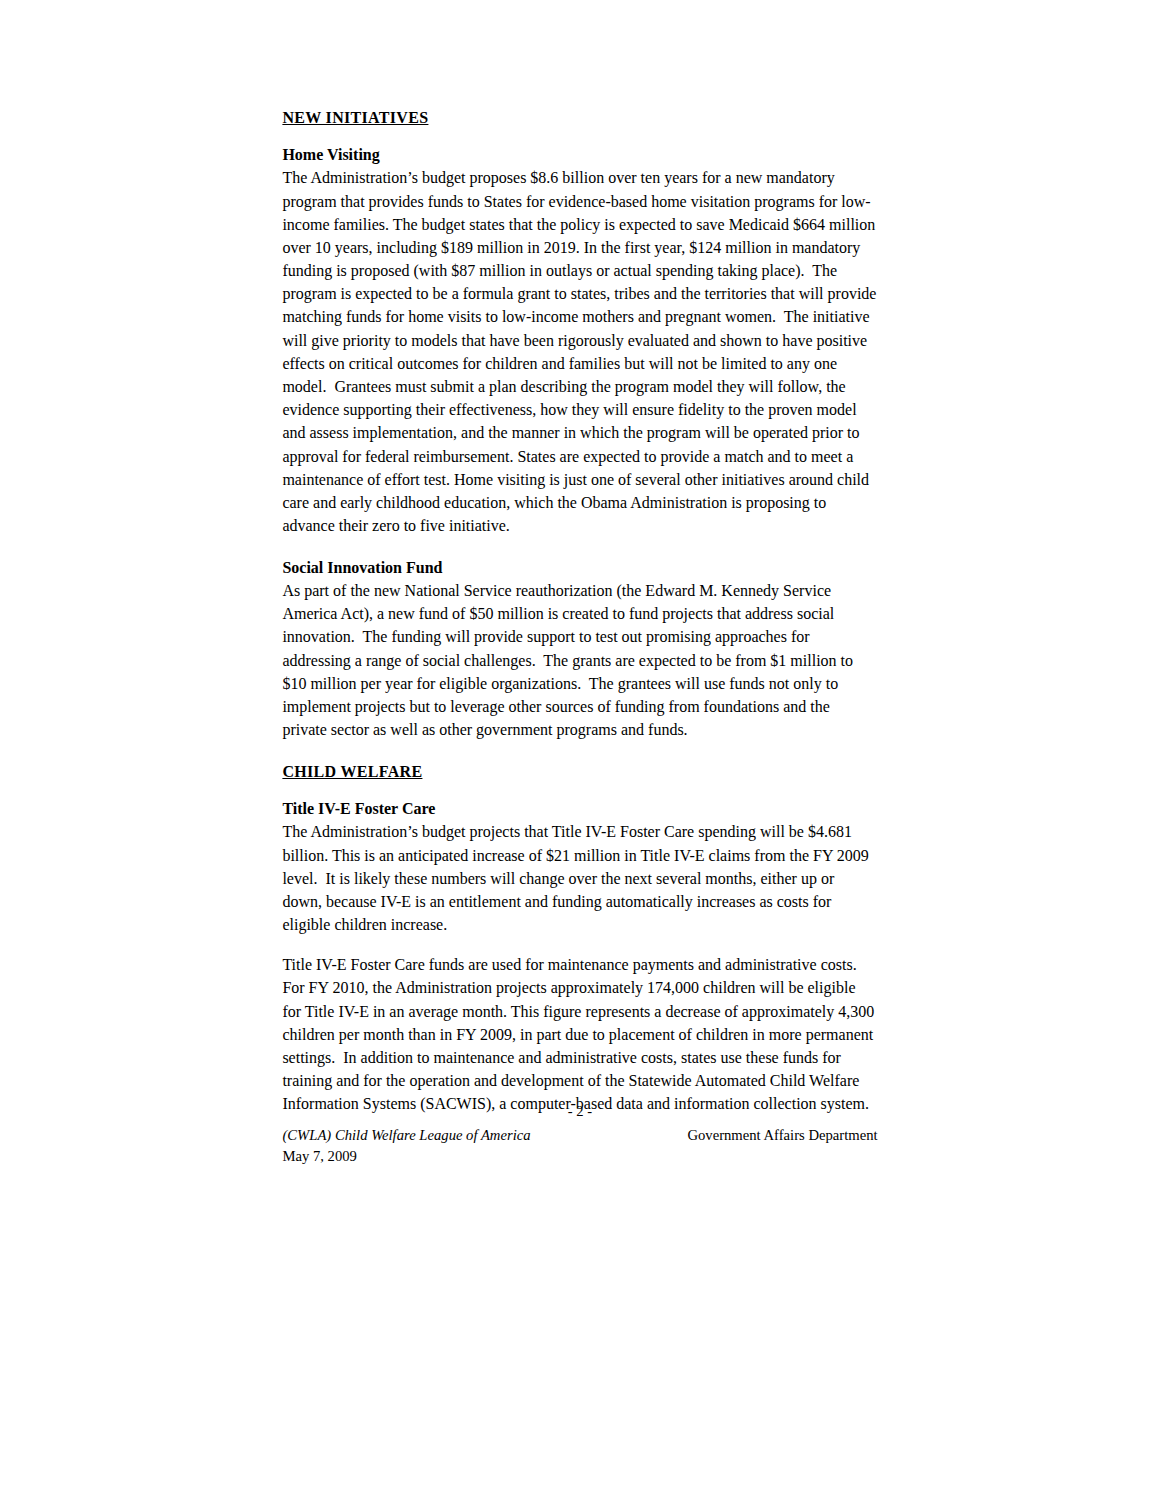NEW INITIATIVES
Home Visiting
The Administration’s budget proposes $8.6 billion over ten years for a new mandatory program that provides funds to States for evidence-based home visitation programs for low-income families. The budget states that the policy is expected to save Medicaid $664 million over 10 years, including $189 million in 2019. In the first year, $124 million in mandatory funding is proposed (with $87 million in outlays or actual spending taking place). The program is expected to be a formula grant to states, tribes and the territories that will provide matching funds for home visits to low-income mothers and pregnant women. The initiative will give priority to models that have been rigorously evaluated and shown to have positive effects on critical outcomes for children and families but will not be limited to any one model. Grantees must submit a plan describing the program model they will follow, the evidence supporting their effectiveness, how they will ensure fidelity to the proven model and assess implementation, and the manner in which the program will be operated prior to approval for federal reimbursement. States are expected to provide a match and to meet a maintenance of effort test. Home visiting is just one of several other initiatives around child care and early childhood education, which the Obama Administration is proposing to advance their zero to five initiative.
Social Innovation Fund
As part of the new National Service reauthorization (the Edward M. Kennedy Service America Act), a new fund of $50 million is created to fund projects that address social innovation. The funding will provide support to test out promising approaches for addressing a range of social challenges. The grants are expected to be from $1 million to $10 million per year for eligible organizations. The grantees will use funds not only to implement projects but to leverage other sources of funding from foundations and the private sector as well as other government programs and funds.
CHILD WELFARE
Title IV-E Foster Care
The Administration’s budget projects that Title IV-E Foster Care spending will be $4.681 billion. This is an anticipated increase of $21 million in Title IV-E claims from the FY 2009 level. It is likely these numbers will change over the next several months, either up or down, because IV-E is an entitlement and funding automatically increases as costs for eligible children increase.
Title IV-E Foster Care funds are used for maintenance payments and administrative costs. For FY 2010, the Administration projects approximately 174,000 children will be eligible for Title IV-E in an average month. This figure represents a decrease of approximately 4,300 children per month than in FY 2009, in part due to placement of children in more permanent settings. In addition to maintenance and administrative costs, states use these funds for training and for the operation and development of the Statewide Automated Child Welfare Information Systems (SACWIS), a computer-based data and information collection system.
- 2 -
(CWLA) Child Welfare League of America May 7, 2009
Government Affairs Department